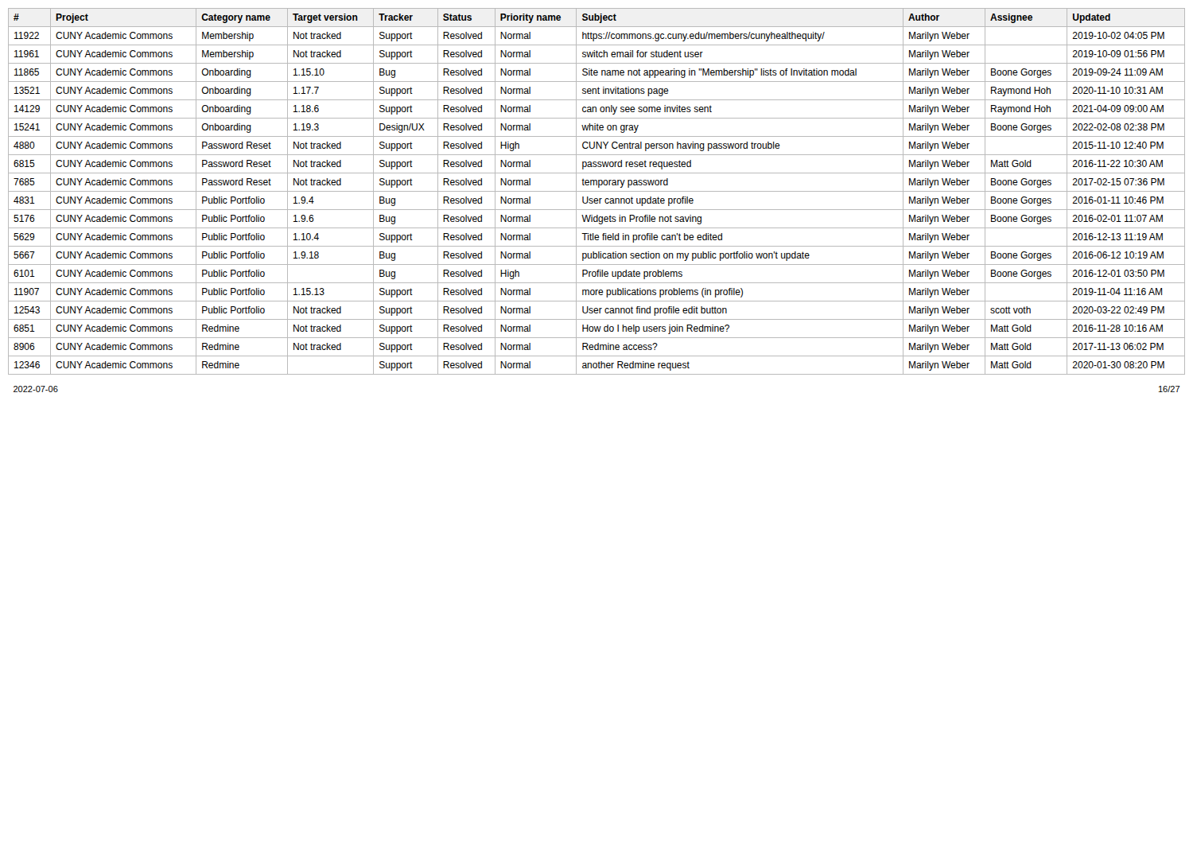| # | Project | Category name | Target version | Tracker | Status | Priority name | Subject | Author | Assignee | Updated |
| --- | --- | --- | --- | --- | --- | --- | --- | --- | --- | --- |
| 11922 | CUNY Academic Commons | Membership | Not tracked | Support | Resolved | Normal | https://commons.gc.cuny.edu/members/cunyhealthequity/ | Marilyn Weber | | 2019-10-02 04:05 PM |
| 11961 | CUNY Academic Commons | Membership | Not tracked | Support | Resolved | Normal | switch email for student user | Marilyn Weber | | 2019-10-09 01:56 PM |
| 11865 | CUNY Academic Commons | Onboarding | 1.15.10 | Bug | Resolved | Normal | Site name not appearing in "Membership" lists of Invitation modal | Marilyn Weber | Boone Gorges | 2019-09-24 11:09 AM |
| 13521 | CUNY Academic Commons | Onboarding | 1.17.7 | Support | Resolved | Normal | sent invitations page | Marilyn Weber | Raymond Hoh | 2020-11-10 10:31 AM |
| 14129 | CUNY Academic Commons | Onboarding | 1.18.6 | Support | Resolved | Normal | can only see some invites sent | Marilyn Weber | Raymond Hoh | 2021-04-09 09:00 AM |
| 15241 | CUNY Academic Commons | Onboarding | 1.19.3 | Design/UX | Resolved | Normal | white on gray | Marilyn Weber | Boone Gorges | 2022-02-08 02:38 PM |
| 4880 | CUNY Academic Commons | Password Reset | Not tracked | Support | Resolved | High | CUNY Central person having password trouble | Marilyn Weber | | 2015-11-10 12:40 PM |
| 6815 | CUNY Academic Commons | Password Reset | Not tracked | Support | Resolved | Normal | password reset requested | Marilyn Weber | Matt Gold | 2016-11-22 10:30 AM |
| 7685 | CUNY Academic Commons | Password Reset | Not tracked | Support | Resolved | Normal | temporary password | Marilyn Weber | Boone Gorges | 2017-02-15 07:36 PM |
| 4831 | CUNY Academic Commons | Public Portfolio | 1.9.4 | Bug | Resolved | Normal | User cannot update profile | Marilyn Weber | Boone Gorges | 2016-01-11 10:46 PM |
| 5176 | CUNY Academic Commons | Public Portfolio | 1.9.6 | Bug | Resolved | Normal | Widgets in Profile not saving | Marilyn Weber | Boone Gorges | 2016-02-01 11:07 AM |
| 5629 | CUNY Academic Commons | Public Portfolio | 1.10.4 | Support | Resolved | Normal | Title field in profile can't be edited | Marilyn Weber | | 2016-12-13 11:19 AM |
| 5667 | CUNY Academic Commons | Public Portfolio | 1.9.18 | Bug | Resolved | Normal | publication section on my public portfolio won't update | Marilyn Weber | Boone Gorges | 2016-06-12 10:19 AM |
| 6101 | CUNY Academic Commons | Public Portfolio | | Bug | Resolved | High | Profile update problems | Marilyn Weber | Boone Gorges | 2016-12-01 03:50 PM |
| 11907 | CUNY Academic Commons | Public Portfolio | 1.15.13 | Support | Resolved | Normal | more publications problems (in profile) | Marilyn Weber | | 2019-11-04 11:16 AM |
| 12543 | CUNY Academic Commons | Public Portfolio | Not tracked | Support | Resolved | Normal | User cannot find profile edit button | Marilyn Weber | scott voth | 2020-03-22 02:49 PM |
| 6851 | CUNY Academic Commons | Redmine | Not tracked | Support | Resolved | Normal | How do I help users join Redmine? | Marilyn Weber | Matt Gold | 2016-11-28 10:16 AM |
| 8906 | CUNY Academic Commons | Redmine | Not tracked | Support | Resolved | Normal | Redmine access? | Marilyn Weber | Matt Gold | 2017-11-13 06:02 PM |
| 12346 | CUNY Academic Commons | Redmine | | Support | Resolved | Normal | another Redmine request | Marilyn Weber | Matt Gold | 2020-01-30 08:20 PM |
| 2022-07-06 | 16/27 |